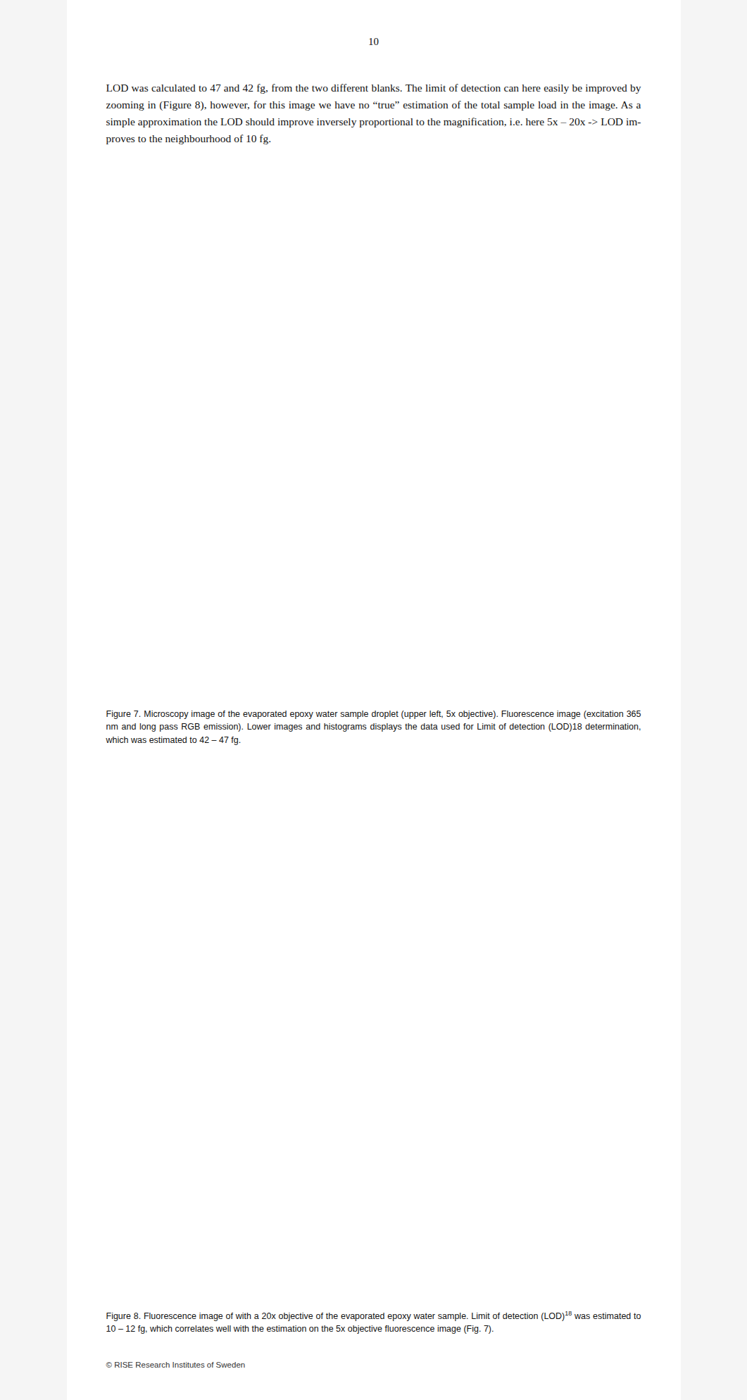10
LOD was calculated to 47 and 42 fg, from the two different blanks. The limit of detection can here easily be improved by zooming in (Figure 8), however, for this image we have no “true” estimation of the total sample load in the image. As a simple approximation the LOD should improve inversely proportional to the magnification, i.e. here 5x – 20x -> LOD improves to the neighbourhood of 10 fg.
Figure 7. Microscopy image of the evaporated epoxy water sample droplet (upper left, 5x objective). Fluorescence image (excitation 365 nm and long pass RGB emission). Lower images and histograms displays the data used for Limit of detection (LOD)18 determination, which was estimated to 42 – 47 fg.
Figure 8. Fluorescence image of with a 20x objective of the evaporated epoxy water sample. Limit of detection (LOD)18 was estimated to 10 – 12 fg, which correlates well with the estimation on the 5x objective fluorescence image (Fig. 7).
© RISE Research Institutes of Sweden